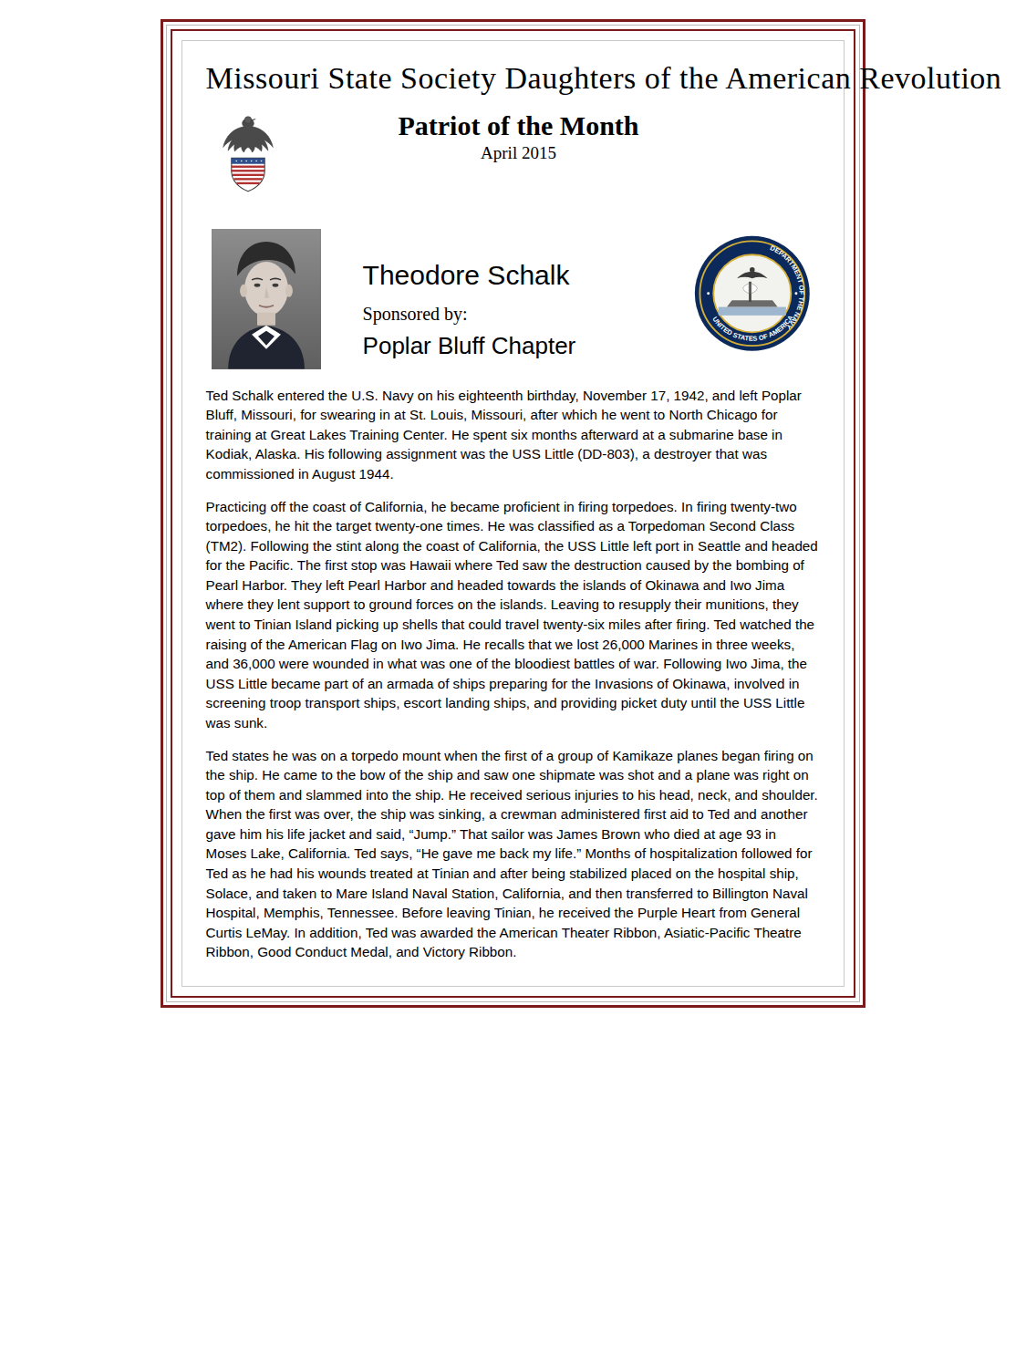Missouri State Society Daughters of the American Revolution
Patriot of the Month
April 2015
Theodore Schalk
Sponsored by:
Poplar Bluff Chapter
DEPARTMENT OF THE NAVY UNITED STATES OF AMERICA
Ted Schalk entered the U.S. Navy on his eighteenth birthday, November 17, 1942, and left Poplar Bluff, Missouri, for swearing in at St. Louis, Missouri, after which he went to North Chicago for training at Great Lakes Training Center. He spent six months afterward at a submarine base in Kodiak, Alaska. His following assignment was the USS Little (DD-803), a destroyer that was commissioned in August 1944.
Practicing off the coast of California, he became proficient in firing torpedoes. In firing twenty-two torpedoes, he hit the target twenty-one times. He was classified as a Torpedoman Second Class (TM2). Following the stint along the coast of California, the USS Little left port in Seattle and headed for the Pacific. The first stop was Hawaii where Ted saw the destruction caused by the bombing of Pearl Harbor. They left Pearl Harbor and headed towards the islands of Okinawa and Iwo Jima where they lent support to ground forces on the islands. Leaving to resupply their munitions, they went to Tinian Island picking up shells that could travel twenty-six miles after firing. Ted watched the raising of the American Flag on Iwo Jima. He recalls that we lost 26,000 Marines in three weeks, and 36,000 were wounded in what was one of the bloodiest battles of war. Following Iwo Jima, the USS Little became part of an armada of ships preparing for the Invasions of Okinawa, involved in screening troop transport ships, escort landing ships, and providing picket duty until the USS Little was sunk.
Ted states he was on a torpedo mount when the first of a group of Kamikaze planes began firing on the ship. He came to the bow of the ship and saw one shipmate was shot and a plane was right on top of them and slammed into the ship. He received serious injuries to his head, neck, and shoulder. When the first was over, the ship was sinking, a crewman administered first aid to Ted and another gave him his life jacket and said, “Jump.” That sailor was James Brown who died at age 93 in Moses Lake, California. Ted says, “He gave me back my life.” Months of hospitalization followed for Ted as he had his wounds treated at Tinian and after being stabilized placed on the hospital ship, Solace, and taken to Mare Island Naval Station, California, and then transferred to Billington Naval Hospital, Memphis, Tennessee. Before leaving Tinian, he received the Purple Heart from General Curtis LeMay. In addition, Ted was awarded the American Theater Ribbon, Asiatic-Pacific Theatre Ribbon, Good Conduct Medal, and Victory Ribbon.